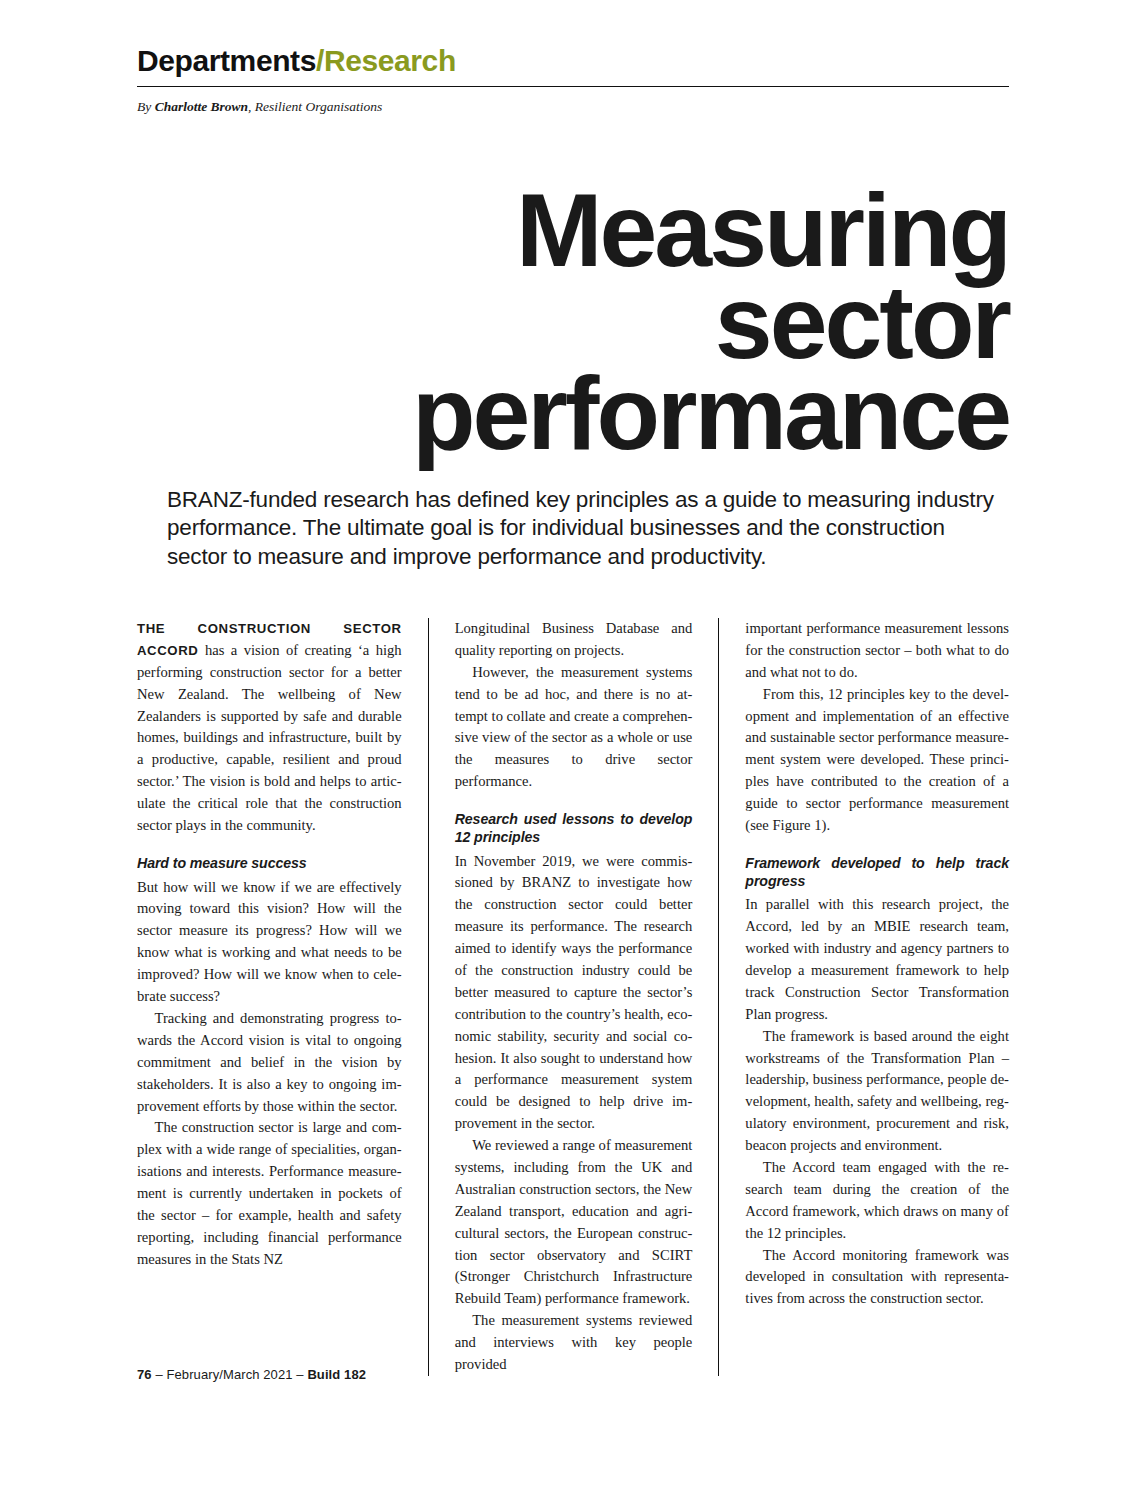Departments/Research
By Charlotte Brown, Resilient Organisations
Measuring sector performance
BRANZ-funded research has defined key principles as a guide to measuring industry performance. The ultimate goal is for individual businesses and the construction sector to measure and improve performance and productivity.
The Construction Sector Accord has a vision of creating ‘a high performing construction sector for a better New Zealand. The wellbeing of New Zealanders is supported by safe and durable homes, buildings and infrastructure, built by a productive, capable, resilient and proud sector.’ The vision is bold and helps to articulate the critical role that the construction sector plays in the community.
Hard to measure success
But how will we know if we are effectively moving toward this vision? How will the sector measure its progress? How will we know what is working and what needs to be improved? How will we know when to celebrate success?
Tracking and demonstrating progress towards the Accord vision is vital to ongoing commitment and belief in the vision by stakeholders. It is also a key to ongoing improvement efforts by those within the sector.
The construction sector is large and complex with a wide range of specialities, organisations and interests. Performance measurement is currently undertaken in pockets of the sector – for example, health and safety reporting, including financial performance measures in the Stats NZ
Longitudinal Business Database and quality reporting on projects.
However, the measurement systems tend to be ad hoc, and there is no attempt to collate and create a comprehensive view of the sector as a whole or use the measures to drive sector performance.
Research used lessons to develop 12 principles
In November 2019, we were commissioned by BRANZ to investigate how the construction sector could better measure its performance. The research aimed to identify ways the performance of the construction industry could be better measured to capture the sector’s contribution to the country’s health, economic stability, security and social cohesion. It also sought to understand how a performance measurement system could be designed to help drive improvement in the sector.
We reviewed a range of measurement systems, including from the UK and Australian construction sectors, the New Zealand transport, education and agricultural sectors, the European construction sector observatory and SCIRT (Stronger Christchurch Infrastructure Rebuild Team) performance framework.
The measurement systems reviewed and interviews with key people provided
important performance measurement lessons for the construction sector – both what to do and what not to do.
From this, 12 principles key to the development and implementation of an effective and sustainable sector performance measurement system were developed. These principles have contributed to the creation of a guide to sector performance measurement (see Figure 1).
Framework developed to help track progress
In parallel with this research project, the Accord, led by an MBIE research team, worked with industry and agency partners to develop a measurement framework to help track Construction Sector Transformation Plan progress.
The framework is based around the eight workstreams of the Transformation Plan – leadership, business performance, people development, health, safety and wellbeing, regulatory environment, procurement and risk, beacon projects and environment.
The Accord team engaged with the research team during the creation of the Accord framework, which draws on many of the 12 principles.
The Accord monitoring framework was developed in consultation with representatives from across the construction sector.
76 – February/March 2021 – Build 182